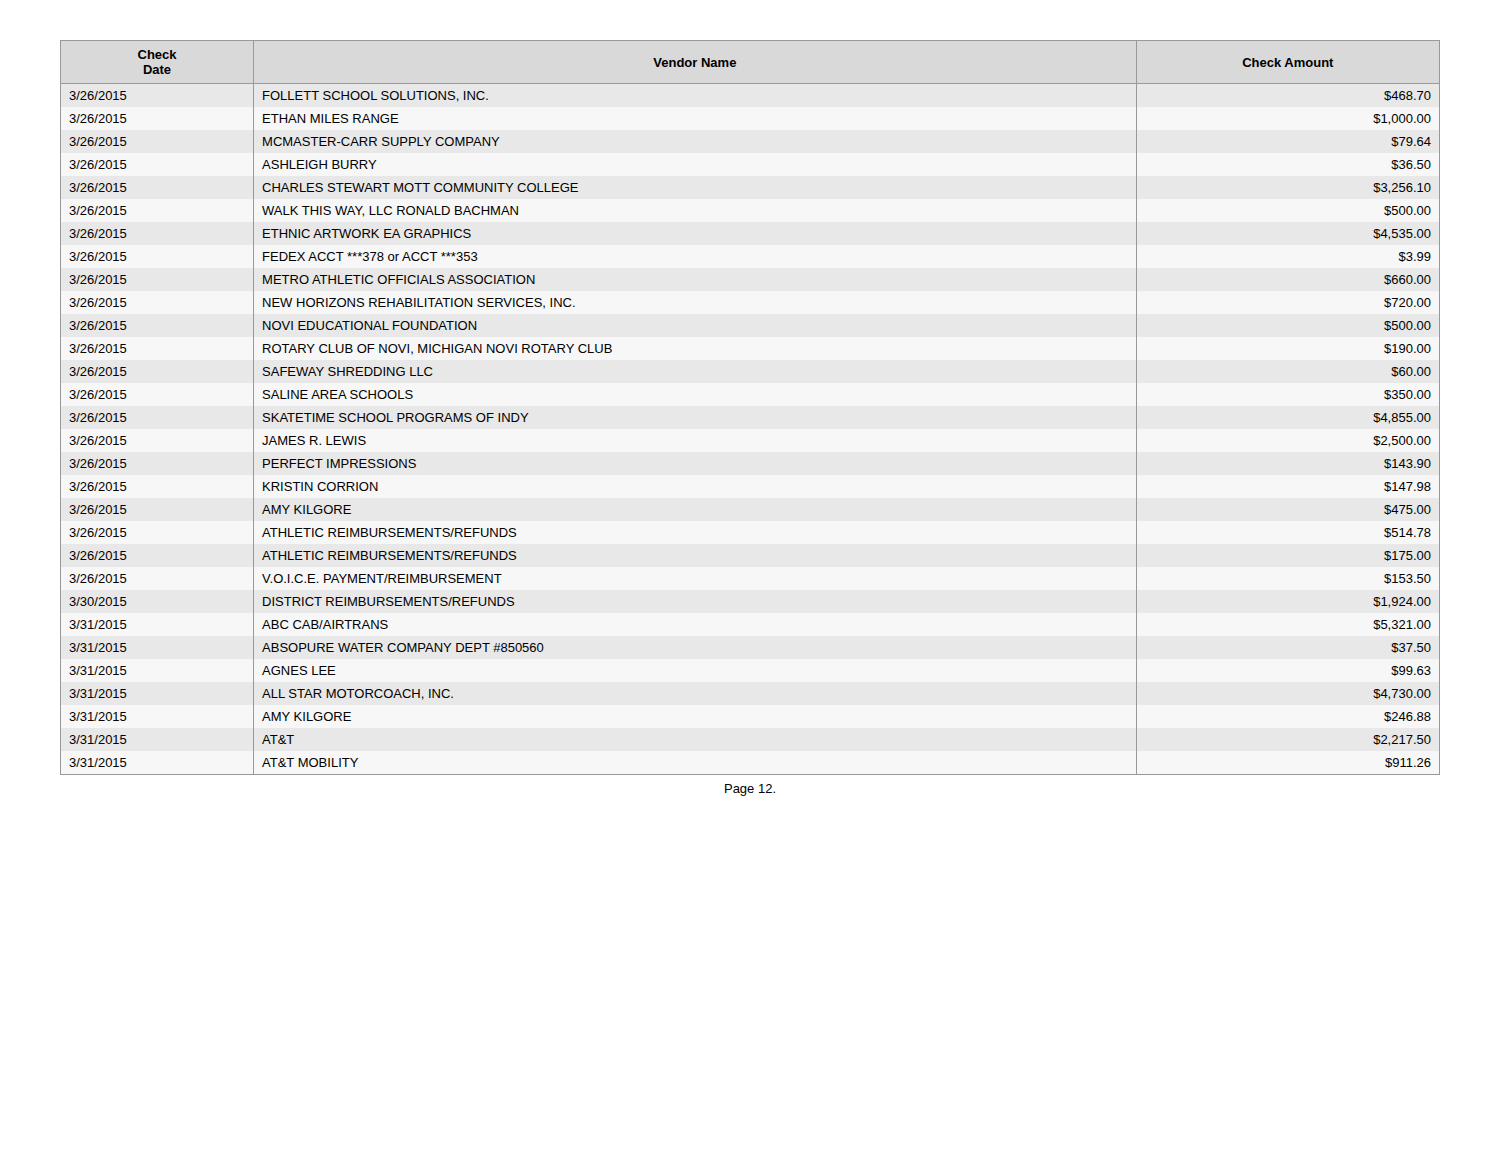| Check Date | Vendor Name | Check Amount |
| --- | --- | --- |
| 3/26/2015 | FOLLETT SCHOOL SOLUTIONS, INC. | $468.70 |
| 3/26/2015 | ETHAN MILES RANGE | $1,000.00 |
| 3/26/2015 | MCMASTER-CARR SUPPLY COMPANY | $79.64 |
| 3/26/2015 | ASHLEIGH BURRY | $36.50 |
| 3/26/2015 | CHARLES STEWART MOTT COMMUNITY COLLEGE | $3,256.10 |
| 3/26/2015 | WALK THIS WAY, LLC RONALD BACHMAN | $500.00 |
| 3/26/2015 | ETHNIC ARTWORK EA GRAPHICS | $4,535.00 |
| 3/26/2015 | FEDEX ACCT ***378 or ACCT ***353 | $3.99 |
| 3/26/2015 | METRO ATHLETIC OFFICIALS ASSOCIATION | $660.00 |
| 3/26/2015 | NEW HORIZONS REHABILITATION SERVICES, INC. | $720.00 |
| 3/26/2015 | NOVI EDUCATIONAL FOUNDATION | $500.00 |
| 3/26/2015 | ROTARY CLUB OF NOVI, MICHIGAN NOVI ROTARY CLUB | $190.00 |
| 3/26/2015 | SAFEWAY SHREDDING LLC | $60.00 |
| 3/26/2015 | SALINE AREA SCHOOLS | $350.00 |
| 3/26/2015 | SKATETIME SCHOOL PROGRAMS OF INDY | $4,855.00 |
| 3/26/2015 | JAMES R. LEWIS | $2,500.00 |
| 3/26/2015 | PERFECT IMPRESSIONS | $143.90 |
| 3/26/2015 | KRISTIN CORRION | $147.98 |
| 3/26/2015 | AMY KILGORE | $475.00 |
| 3/26/2015 | ATHLETIC REIMBURSEMENTS/REFUNDS | $514.78 |
| 3/26/2015 | ATHLETIC REIMBURSEMENTS/REFUNDS | $175.00 |
| 3/26/2015 | V.O.I.C.E. PAYMENT/REIMBURSEMENT | $153.50 |
| 3/30/2015 | DISTRICT REIMBURSEMENTS/REFUNDS | $1,924.00 |
| 3/31/2015 | ABC CAB/AIRTRANS | $5,321.00 |
| 3/31/2015 | ABSOPURE WATER COMPANY DEPT #850560 | $37.50 |
| 3/31/2015 | AGNES LEE | $99.63 |
| 3/31/2015 | ALL STAR MOTORCOACH, INC. | $4,730.00 |
| 3/31/2015 | AMY KILGORE | $246.88 |
| 3/31/2015 | AT&T | $2,217.50 |
| 3/31/2015 | AT&T MOBILITY | $911.26 |
Page 12.